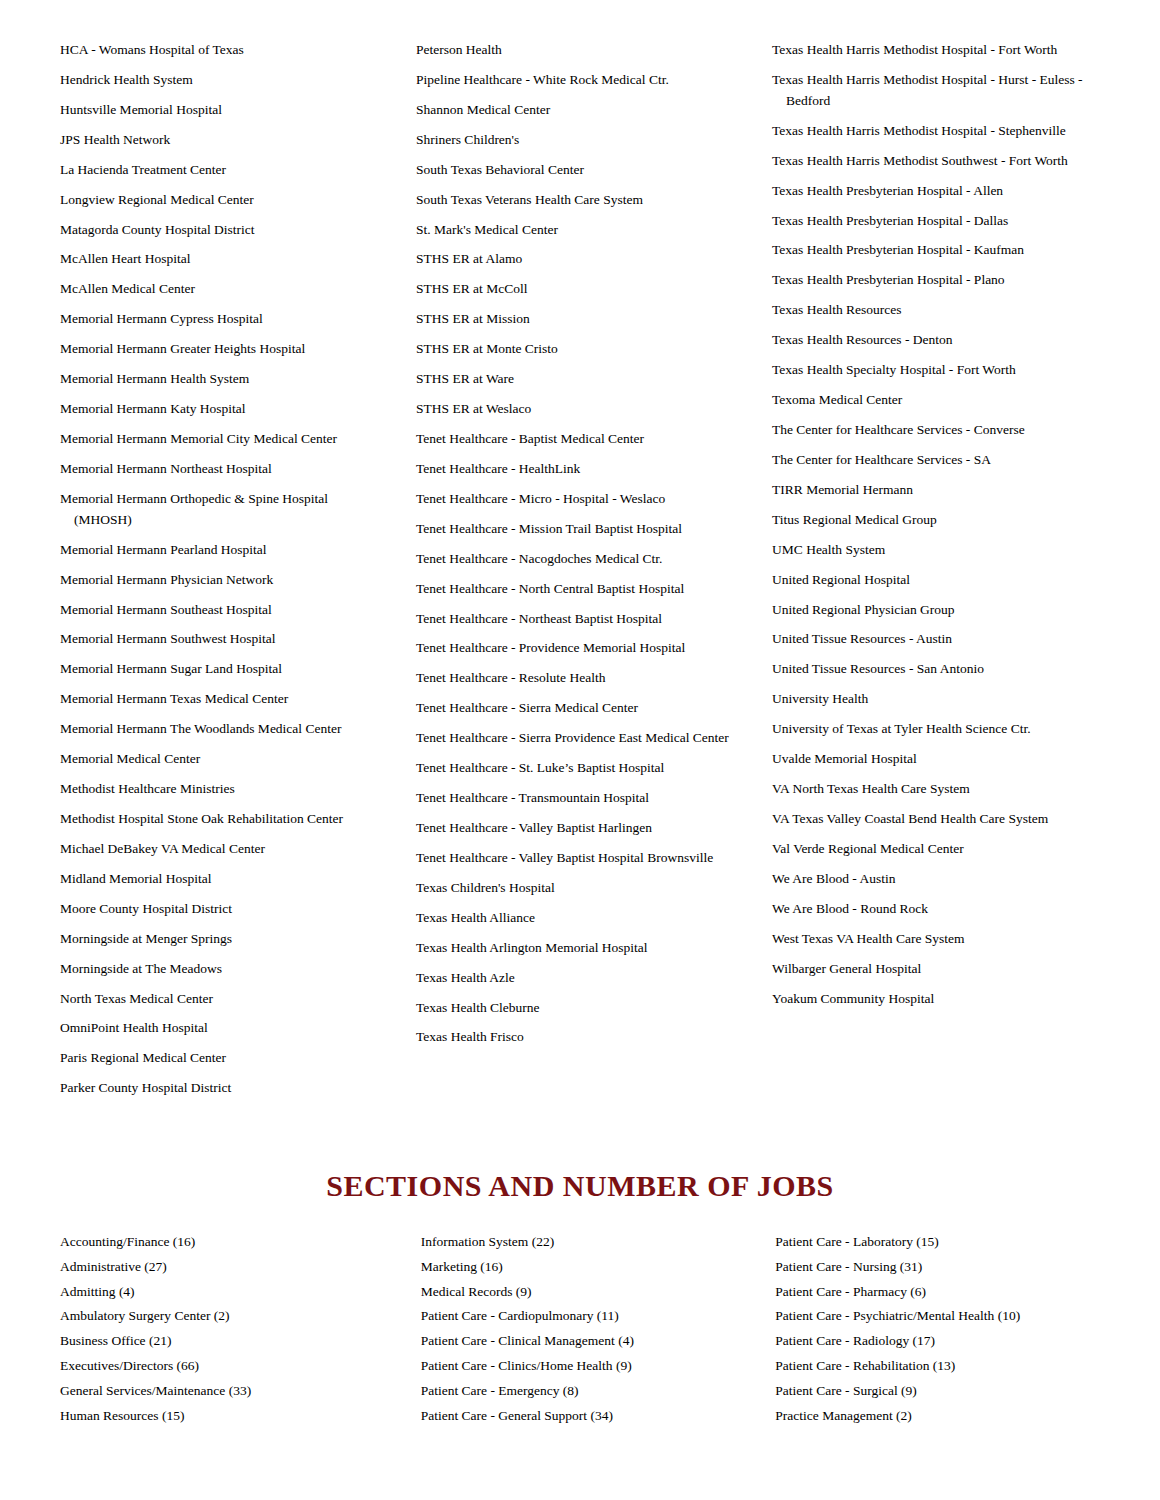HCA - Womans Hospital of Texas
Hendrick Health System
Huntsville Memorial Hospital
JPS Health Network
La Hacienda Treatment Center
Longview Regional Medical Center
Matagorda County Hospital District
McAllen Heart Hospital
McAllen Medical Center
Memorial Hermann Cypress Hospital
Memorial Hermann Greater Heights Hospital
Memorial Hermann Health System
Memorial Hermann Katy Hospital
Memorial Hermann Memorial City Medical Center
Memorial Hermann Northeast Hospital
Memorial Hermann Orthopedic & Spine Hospital (MHOSH)
Memorial Hermann Pearland Hospital
Memorial Hermann Physician Network
Memorial Hermann Southeast Hospital
Memorial Hermann Southwest Hospital
Memorial Hermann Sugar Land Hospital
Memorial Hermann Texas Medical Center
Memorial Hermann The Woodlands Medical Center
Memorial Medical Center
Methodist Healthcare Ministries
Methodist Hospital Stone Oak Rehabilitation Center
Michael DeBakey VA Medical Center
Midland Memorial Hospital
Moore County Hospital District
Morningside at Menger Springs
Morningside at The Meadows
North Texas Medical Center
OmniPoint Health Hospital
Paris Regional Medical Center
Parker County Hospital District
Peterson Health
Pipeline Healthcare - White Rock Medical Ctr.
Shannon Medical Center
Shriners Children's
South Texas Behavioral Center
South Texas Veterans Health Care System
St. Mark's Medical Center
STHS ER at Alamo
STHS ER at McColl
STHS ER at Mission
STHS ER at Monte Cristo
STHS ER at Ware
STHS ER at Weslaco
Tenet Healthcare - Baptist Medical Center
Tenet Healthcare - HealthLink
Tenet Healthcare - Micro - Hospital - Weslaco
Tenet Healthcare - Mission Trail Baptist Hospital
Tenet Healthcare - Nacogdoches Medical Ctr.
Tenet Healthcare - North Central Baptist Hospital
Tenet Healthcare - Northeast Baptist Hospital
Tenet Healthcare - Providence Memorial Hospital
Tenet Healthcare - Resolute Health
Tenet Healthcare - Sierra Medical Center
Tenet Healthcare - Sierra Providence East Medical Center
Tenet Healthcare - St. Luke’s Baptist Hospital
Tenet Healthcare - Transmountain Hospital
Tenet Healthcare - Valley Baptist Harlingen
Tenet Healthcare - Valley Baptist Hospital Brownsville
Texas Children's Hospital
Texas Health Alliance
Texas Health Arlington Memorial Hospital
Texas Health Azle
Texas Health Cleburne
Texas Health Frisco
Texas Health Harris Methodist Hospital - Fort Worth
Texas Health Harris Methodist Hospital - Hurst - Euless - Bedford
Texas Health Harris Methodist Hospital - Stephenville
Texas Health Harris Methodist Southwest - Fort Worth
Texas Health Presbyterian Hospital - Allen
Texas Health Presbyterian Hospital - Dallas
Texas Health Presbyterian Hospital - Kaufman
Texas Health Presbyterian Hospital - Plano
Texas Health Resources
Texas Health Resources - Denton
Texas Health Specialty Hospital - Fort Worth
Texoma Medical Center
The Center for Healthcare Services - Converse
The Center for Healthcare Services - SA
TIRR Memorial Hermann
Titus Regional Medical Group
UMC Health System
United Regional Hospital
United Regional Physician Group
United Tissue Resources - Austin
United Tissue Resources - San Antonio
University Health
University of Texas at Tyler Health Science Ctr.
Uvalde Memorial Hospital
VA North Texas Health Care System
VA Texas Valley Coastal Bend Health Care System
Val Verde Regional Medical Center
We Are Blood - Austin
We Are Blood - Round Rock
West Texas VA Health Care System
Wilbarger General Hospital
Yoakum Community Hospital
SECTIONS AND NUMBER OF JOBS
Accounting/Finance (16)
Administrative (27)
Admitting (4)
Ambulatory Surgery Center (2)
Business Office (21)
Executives/Directors (66)
General Services/Maintenance (33)
Human Resources (15)
Information System (22)
Marketing (16)
Medical Records (9)
Patient Care - Cardiopulmonary (11)
Patient Care - Clinical Management (4)
Patient Care - Clinics/Home Health (9)
Patient Care - Emergency (8)
Patient Care - General Support (34)
Patient Care - Laboratory (15)
Patient Care - Nursing (31)
Patient Care - Pharmacy (6)
Patient Care - Psychiatric/Mental Health (10)
Patient Care - Radiology (17)
Patient Care - Rehabilitation (13)
Patient Care - Surgical (9)
Practice Management (2)